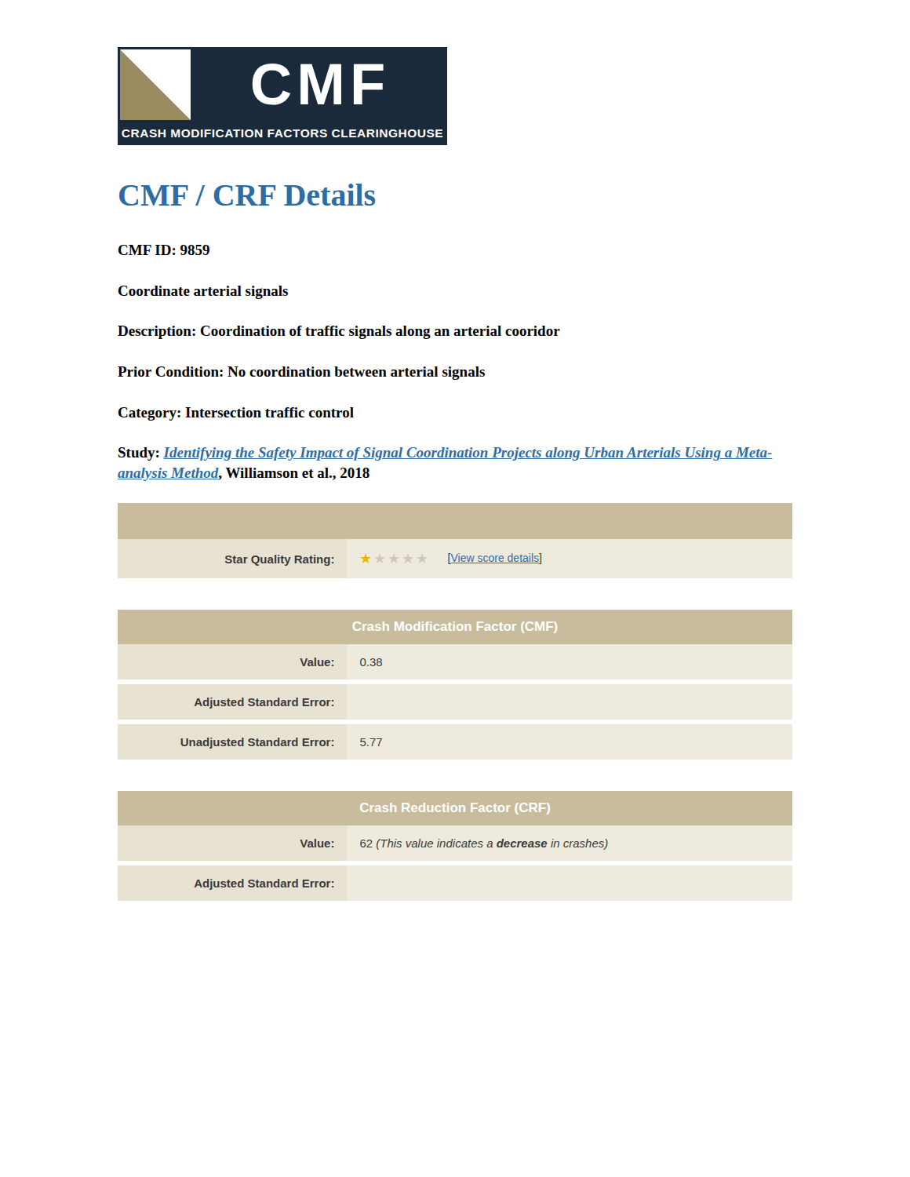CMF
CRASH MODIFICATION FACTORS CLEARINGHOUSE
CMF / CRF Details
CMF ID: 9859
Coordinate arterial signals
Description: Coordination of traffic signals along an arterial cooridor
Prior Condition: No coordination between arterial signals
Category: Intersection traffic control
Study: Identifying the Safety Impact of Signal Coordination Projects along Urban Arterials Using a Meta-analysis Method, Williamson et al., 2018
| Star Quality Rating: | ★ ★★★★ [ View score details ] |
Crash Modification Factor (CMF)
| Value: | 0.38 |
| Adjusted Standard Error: | |
| Unadjusted Standard Error: | 5.77 |
Crash Reduction Factor (CRF)
| Value: | 62 (This value indicates a decrease in crashes) |
| Adjusted Standard Error: | |